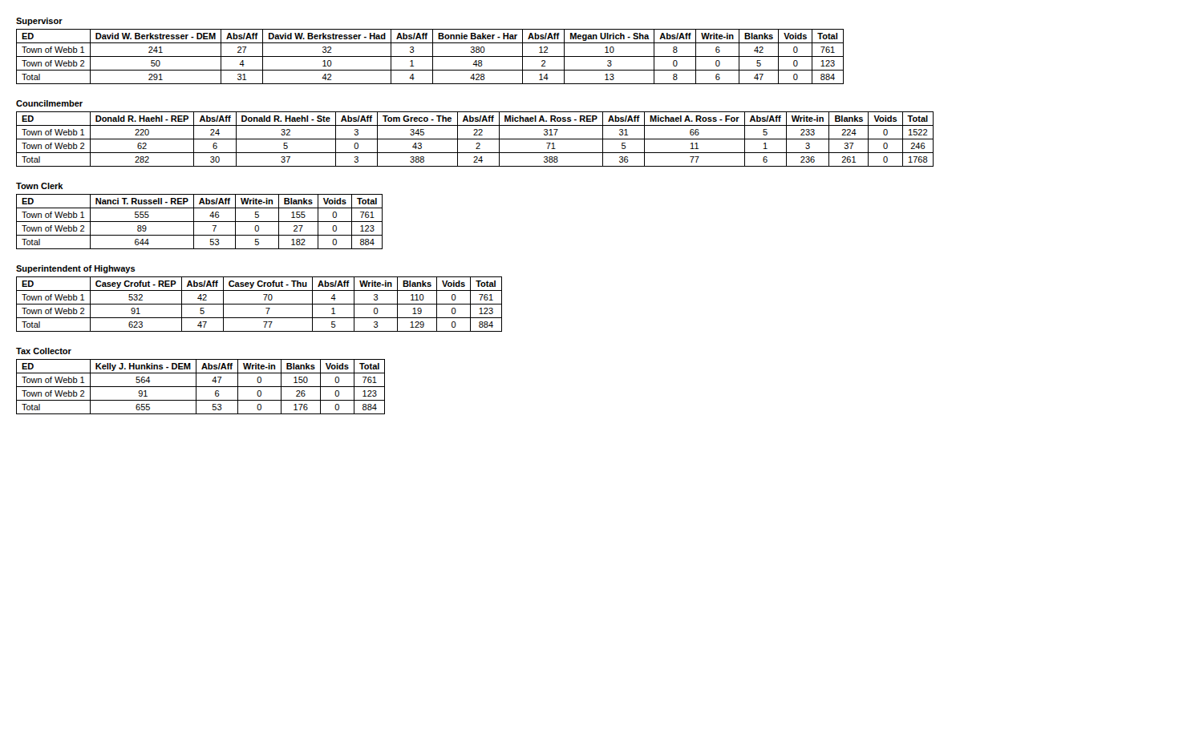Supervisor
| ED | David W. Berkstresser - DEM | Abs/Aff | David W. Berkstresser - Had | Abs/Aff | Bonnie Baker - Har | Abs/Aff | Megan Ulrich - Sha | Abs/Aff | Write-in | Blanks | Voids | Total |
| --- | --- | --- | --- | --- | --- | --- | --- | --- | --- | --- | --- | --- |
| Town of Webb 1 | 241 | 27 | 32 | 3 | 380 | 12 | 10 | 8 | 6 | 42 | 0 | 761 |
| Town of Webb 2 | 50 | 4 | 10 | 1 | 48 | 2 | 3 | 0 | 0 | 5 | 0 | 123 |
| Total | 291 | 31 | 42 | 4 | 428 | 14 | 13 | 8 | 6 | 47 | 0 | 884 |
Councilmember
| ED | Donald R. Haehl - REP | Abs/Aff | Donald R. Haehl - Ste | Abs/Aff | Tom Greco - The | Abs/Aff | Michael A. Ross - REP | Abs/Aff | Michael A. Ross - For | Abs/Aff | Write-in | Blanks | Voids | Total |
| --- | --- | --- | --- | --- | --- | --- | --- | --- | --- | --- | --- | --- | --- | --- |
| Town of Webb 1 | 220 | 24 | 32 | 3 | 345 | 22 | 317 | 31 | 66 | 5 | 233 | 224 | 0 | 1522 |
| Town of Webb 2 | 62 | 6 | 5 | 0 | 43 | 2 | 71 | 5 | 11 | 1 | 3 | 37 | 0 | 246 |
| Total | 282 | 30 | 37 | 3 | 388 | 24 | 388 | 36 | 77 | 6 | 236 | 261 | 0 | 1768 |
Town Clerk
| ED | Nanci T. Russell - REP | Abs/Aff | Write-in | Blanks | Voids | Total |
| --- | --- | --- | --- | --- | --- | --- |
| Town of Webb 1 | 555 | 46 | 5 | 155 | 0 | 761 |
| Town of Webb 2 | 89 | 7 | 0 | 27 | 0 | 123 |
| Total | 644 | 53 | 5 | 182 | 0 | 884 |
Superintendent of Highways
| ED | Casey Crofut - REP | Abs/Aff | Casey Crofut - Thu | Abs/Aff | Write-in | Blanks | Voids | Total |
| --- | --- | --- | --- | --- | --- | --- | --- | --- |
| Town of Webb 1 | 532 | 42 | 70 | 4 | 3 | 110 | 0 | 761 |
| Town of Webb 2 | 91 | 5 | 7 | 1 | 0 | 19 | 0 | 123 |
| Total | 623 | 47 | 77 | 5 | 3 | 129 | 0 | 884 |
Tax Collector
| ED | Kelly J. Hunkins - DEM | Abs/Aff | Write-in | Blanks | Voids | Total |
| --- | --- | --- | --- | --- | --- | --- |
| Town of Webb 1 | 564 | 47 | 0 | 150 | 0 | 761 |
| Town of Webb 2 | 91 | 6 | 0 | 26 | 0 | 123 |
| Total | 655 | 53 | 0 | 176 | 0 | 884 |